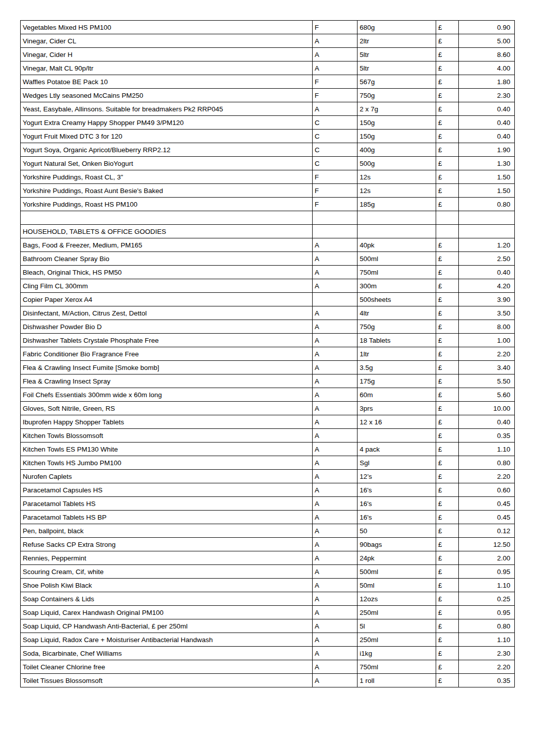| Vegetables Mixed HS PM100 | F | 680g | £ | 0.90 |
| Vinegar, Cider CL | A | 2ltr | £ | 5.00 |
| Vinegar, Cider H | A | 5ltr | £ | 8.60 |
| Vinegar, Malt CL 90p/ltr | A | 5ltr | £ | 4.00 |
| Waffles Potatoe BE Pack 10 | F | 567g | £ | 1.80 |
| Wedges Ltly seasoned McCains PM250 | F | 750g | £ | 2.30 |
| Yeast, Easybale, Allinsons. Suitable for breadmakers Pk2 RRP045 | A | 2 x 7g | £ | 0.40 |
| Yogurt Extra Creamy Happy Shopper PM49 3/PM120 | C | 150g | £ | 0.40 |
| Yogurt Fruit Mixed DTC 3 for 120 | C | 150g | £ | 0.40 |
| Yogurt Soya, Organic Apricot/Blueberry RRP2.12 | C | 400g | £ | 1.90 |
| Yogurt Natural Set, Onken BioYogurt | C | 500g | £ | 1.30 |
| Yorkshire Puddings, Roast CL, 3” | F | 12s | £ | 1.50 |
| Yorkshire Puddings, Roast Aunt Besie's Baked | F | 12s | £ | 1.50 |
| Yorkshire Puddings, Roast HS PM100 | F | 185g | £ | 0.80 |
| HOUSEHOLD, TABLETS & OFFICE GOODIES | | | | |
| Bags, Food & Freezer, Medium, PM165 | A | 40pk | £ | 1.20 |
| Bathroom Cleaner Spray Bio | A | 500ml | £ | 2.50 |
| Bleach, Original Thick, HS PM50 | A | 750ml | £ | 0.40 |
| Cling Film CL 300mm | A | 300m | £ | 4.20 |
| Copier Paper Xerox A4 | | 500sheets | £ | 3.90 |
| Disinfectant, M/Action, Citrus Zest, Dettol | A | 4ltr | £ | 3.50 |
| Dishwasher Powder Bio D | A | 750g | £ | 8.00 |
| Dishwasher Tablets Crystale Phosphate Free | A | 18 Tablets | £ | 1.00 |
| Fabric Conditioner Bio Fragrance Free | A | 1ltr | £ | 2.20 |
| Flea & Crawling Insect Fumite [Smoke bomb] | A | 3.5g | £ | 3.40 |
| Flea & Crawling Insect Spray | A | 175g | £ | 5.50 |
| Foil Chefs Essentials 300mm wide x 60m long | A | 60m | £ | 5.60 |
| Gloves, Soft Nitrile, Green, RS | A | 3prs | £ | 10.00 |
| Ibuprofen Happy Shopper Tablets | A | 12 x 16 | £ | 0.40 |
| Kitchen Towls Blossomsoft | A | | £ | 0.35 |
| Kitchen Towls ES PM130 White | A | 4 pack | £ | 1.10 |
| Kitchen Towls HS Jumbo PM100 | A | Sgl | £ | 0.80 |
| Nurofen Caplets | A | 12’s | £ | 2.20 |
| Paracetamol Capsules HS | A | 16's | £ | 0.60 |
| Paracetamol Tablets HS | A | 16's | £ | 0.45 |
| Paracetamol Tablets HS BP | A | 16's | £ | 0.45 |
| Pen, ballpoint, black | A | 50 | £ | 0.12 |
| Refuse Sacks CP Extra Strong | A | 90bags | £ | 12.50 |
| Rennies, Peppermint | A | 24pk | £ | 2.00 |
| Scouring Cream, Cif, white | A | 500ml | £ | 0.95 |
| Shoe Polish Kiwi Black | A | 50ml | £ | 1.10 |
| Soap Containers & Lids | A | 12ozs | £ | 0.25 |
| Soap Liquid, Carex Handwash Original PM100 | A | 250ml | £ | 0.95 |
| Soap Liquid, CP Handwash Anti-Bacterial, £ per 250ml | A | 5l | £ | 0.80 |
| Soap Liquid, Radox Care + Moisturiser Antibacterial Handwash | A | 250ml | £ | 1.10 |
| Soda, Bicarbinate, Chef Williams | A | i1kg | £ | 2.30 |
| Toilet Cleaner Chlorine free | A | 750ml | £ | 2.20 |
| Toilet Tissues Blossomsoft | A | 1 roll | £ | 0.35 |